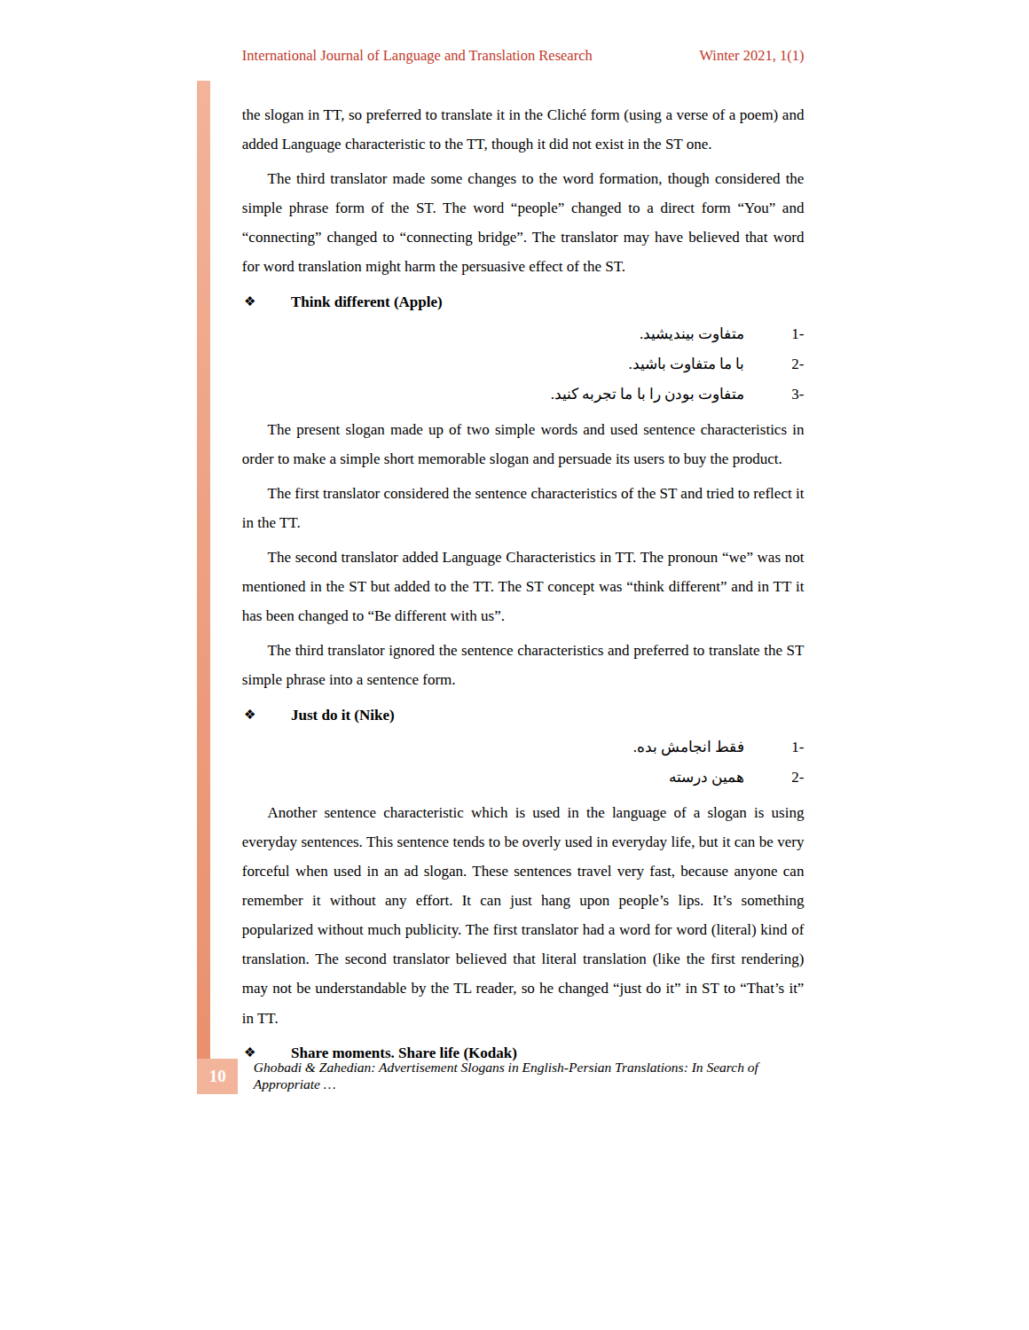International Journal of Language and Translation Research
Winter 2021, 1(1)
the slogan in TT, so preferred to translate it in the Cliché form (using a verse of a poem) and added Language characteristic to the TT, though it did not exist in the ST one.
The third translator made some changes to the word formation, though considered the simple phrase form of the ST. The word “people” changed to a direct form “You” and “connecting” changed to “connecting bridge”. The translator may have believed that word for word translation might harm the persuasive effect of the ST.
❖Think different (Apple)
1-متفاوت بیندیشید.
2-با ما متفاوت باشید.
3-متفاوت بودن را با ما تجربه کنید.
The present slogan made up of two simple words and used sentence characteristics in order to make a simple short memorable slogan and persuade its users to buy the product.
The first translator considered the sentence characteristics of the ST and tried to reflect it in the TT.
The second translator added Language Characteristics in TT. The pronoun “we” was not mentioned in the ST but added to the TT. The ST concept was “think different” and in TT it has been changed to “Be different with us”.
The third translator ignored the sentence characteristics and preferred to translate the ST simple phrase into a sentence form.
❖Just do it (Nike)
1-فقط انجامش بده.
2-همین درسته
Another sentence characteristic which is used in the language of a slogan is using everyday sentences. This sentence tends to be overly used in everyday life, but it can be very forceful when used in an ad slogan. These sentences travel very fast, because anyone can remember it without any effort. It can just hang upon people’s lips. It’s something popularized without much publicity. The first translator had a word for word (literal) kind of translation. The second translator believed that literal translation (like the first rendering) may not be understandable by the TL reader, so he changed “just do it” in ST to “That’s it” in TT.
❖Share moments. Share life (Kodak)
10
Ghobadi & Zahedian: Advertisement Slogans in English-Persian Translations: In Search of Appropriate …